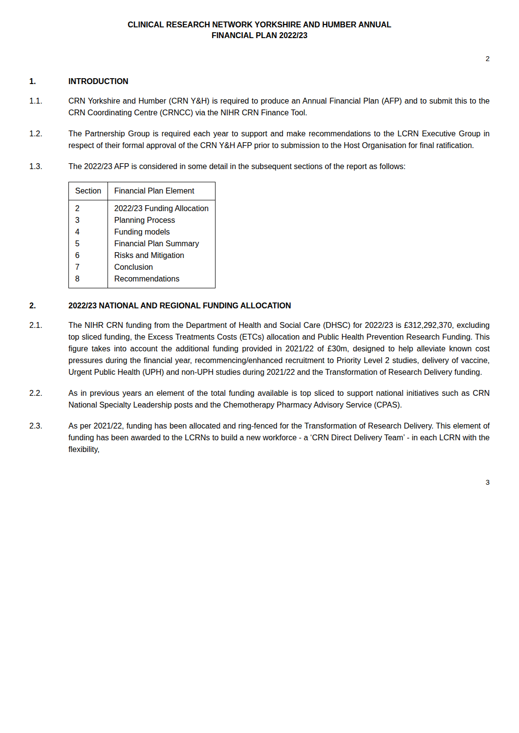Clinical Research Network Yorkshire and Humber Annual
Financial Plan 2022/23
2
1. Introduction
1.1. CRN Yorkshire and Humber (CRN Y&H) is required to produce an Annual Financial Plan (AFP) and to submit this to the CRN Coordinating Centre (CRNCC) via the NIHR CRN Finance Tool.
1.2. The Partnership Group is required each year to support and make recommendations to the LCRN Executive Group in respect of their formal approval of the CRN Y&H AFP prior to submission to the Host Organisation for final ratification.
1.3. The 2022/23 AFP is considered in some detail in the subsequent sections of the report as follows:
| Section | Financial Plan Element |
| --- | --- |
| 2 3 4 5 6 7 8 | 2022/23 Funding Allocation Planning Process Funding models Financial Plan Summary Risks and Mitigation Conclusion Recommendations |
2. 2022/23 National and Regional Funding Allocation
2.1. The NIHR CRN funding from the Department of Health and Social Care (DHSC) for 2022/23 is £312,292,370, excluding top sliced funding, the Excess Treatments Costs (ETCs) allocation and Public Health Prevention Research Funding. This figure takes into account the additional funding provided in 2021/22 of £30m, designed to help alleviate known cost pressures during the financial year, recommencing/enhanced recruitment to Priority Level 2 studies, delivery of vaccine, Urgent Public Health (UPH) and non-UPH studies during 2021/22 and the Transformation of Research Delivery funding.
2.2. As in previous years an element of the total funding available is top sliced to support national initiatives such as CRN National Specialty Leadership posts and the Chemotherapy Pharmacy Advisory Service (CPAS).
2.3. As per 2021/22, funding has been allocated and ring-fenced for the Transformation of Research Delivery. This element of funding has been awarded to the LCRNs to build a new workforce - a ‘CRN Direct Delivery Team’ - in each LCRN with the flexibility,
3